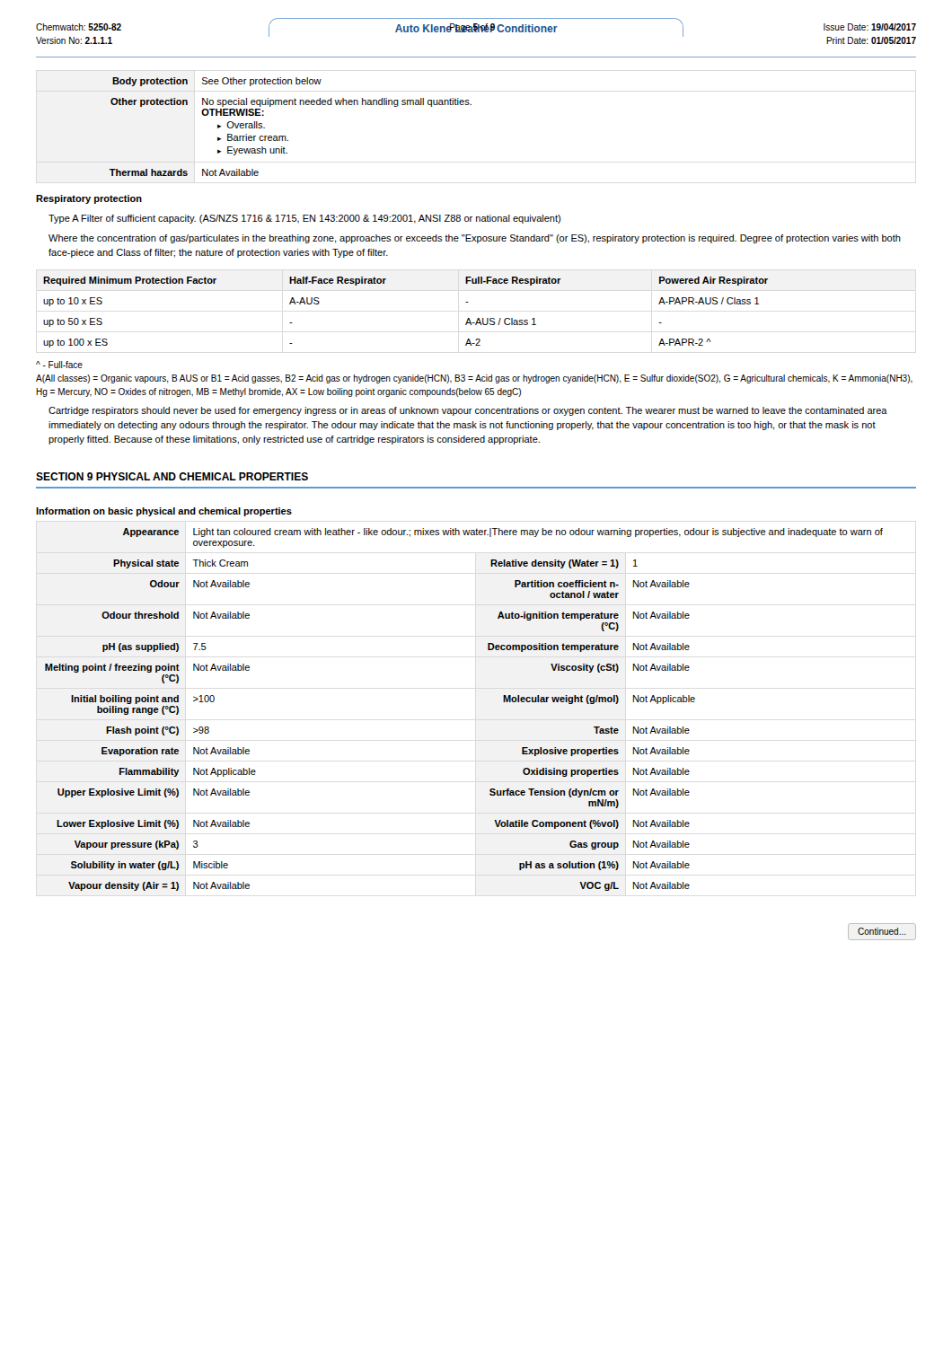Auto Klene Leather Conditioner
Chemwatch: 5250-82
Version No: 2.1.1.1
Page 5 of 9
Issue Date: 19/04/2017
Print Date: 01/05/2017
| Body protection | See Other protection below |
| Other protection | No special equipment needed when handling small quantities. OTHERWISE: Overalls. Barrier cream. Eyewash unit. |
| Thermal hazards | Not Available |
Respiratory protection
Type A Filter of sufficient capacity. (AS/NZS 1716 & 1715, EN 143:2000 & 149:2001, ANSI Z88 or national equivalent)
Where the concentration of gas/particulates in the breathing zone, approaches or exceeds the "Exposure Standard" (or ES), respiratory protection is required. Degree of protection varies with both face-piece and Class of filter; the nature of protection varies with Type of filter.
| Required Minimum Protection Factor | Half-Face Respirator | Full-Face Respirator | Powered Air Respirator |
| --- | --- | --- | --- |
| up to 10 x ES | A-AUS | - | A-PAPR-AUS / Class 1 |
| up to 50 x ES | - | A-AUS / Class 1 | - |
| up to 100 x ES | - | A-2 | A-PAPR-2 ^ |
^ - Full-face
A(All classes) = Organic vapours, B AUS or B1 = Acid gasses, B2 = Acid gas or hydrogen cyanide(HCN), B3 = Acid gas or hydrogen cyanide(HCN), E = Sulfur dioxide(SO2), G = Agricultural chemicals, K = Ammonia(NH3), Hg = Mercury, NO = Oxides of nitrogen, MB = Methyl bromide, AX = Low boiling point organic compounds(below 65 degC)
Cartridge respirators should never be used for emergency ingress or in areas of unknown vapour concentrations or oxygen content. The wearer must be warned to leave the contaminated area immediately on detecting any odours through the respirator. The odour may indicate that the mask is not functioning properly, that the vapour concentration is too high, or that the mask is not
properly fitted. Because of these limitations, only restricted use of cartridge respirators is considered appropriate.
SECTION 9 PHYSICAL AND CHEMICAL PROPERTIES
Information on basic physical and chemical properties
| Appearance | Light tan coloured cream with leather - like odour.; mixes with water./There may be no odour warning properties, odour is subjective and inadequate to warn of overexposure. |
| Physical state | Thick Cream | Relative density (Water = 1) | 1 |
| Odour | Not Available | Partition coefficient n-octanol / water | Not Available |
| Odour threshold | Not Available | Auto-ignition temperature (°C) | Not Available |
| pH (as supplied) | 7.5 | Decomposition temperature | Not Available |
| Melting point / freezing point (°C) | Not Available | Viscosity (cSt) | Not Available |
| Initial boiling point and boiling range (°C) | >100 | Molecular weight (g/mol) | Not Applicable |
| Flash point (°C) | >98 | Taste | Not Available |
| Evaporation rate | Not Available | Explosive properties | Not Available |
| Flammability | Not Applicable | Oxidising properties | Not Available |
| Upper Explosive Limit (%) | Not Available | Surface Tension (dyn/cm or mN/m) | Not Available |
| Lower Explosive Limit (%) | Not Available | Volatile Component (%vol) | Not Available |
| Vapour pressure (kPa) | 3 | Gas group | Not Available |
| Solubility in water (g/L) | Miscible | pH as a solution (1%) | Not Available |
| Vapour density (Air = 1) | Not Available | VOC g/L | Not Available |
Continued...